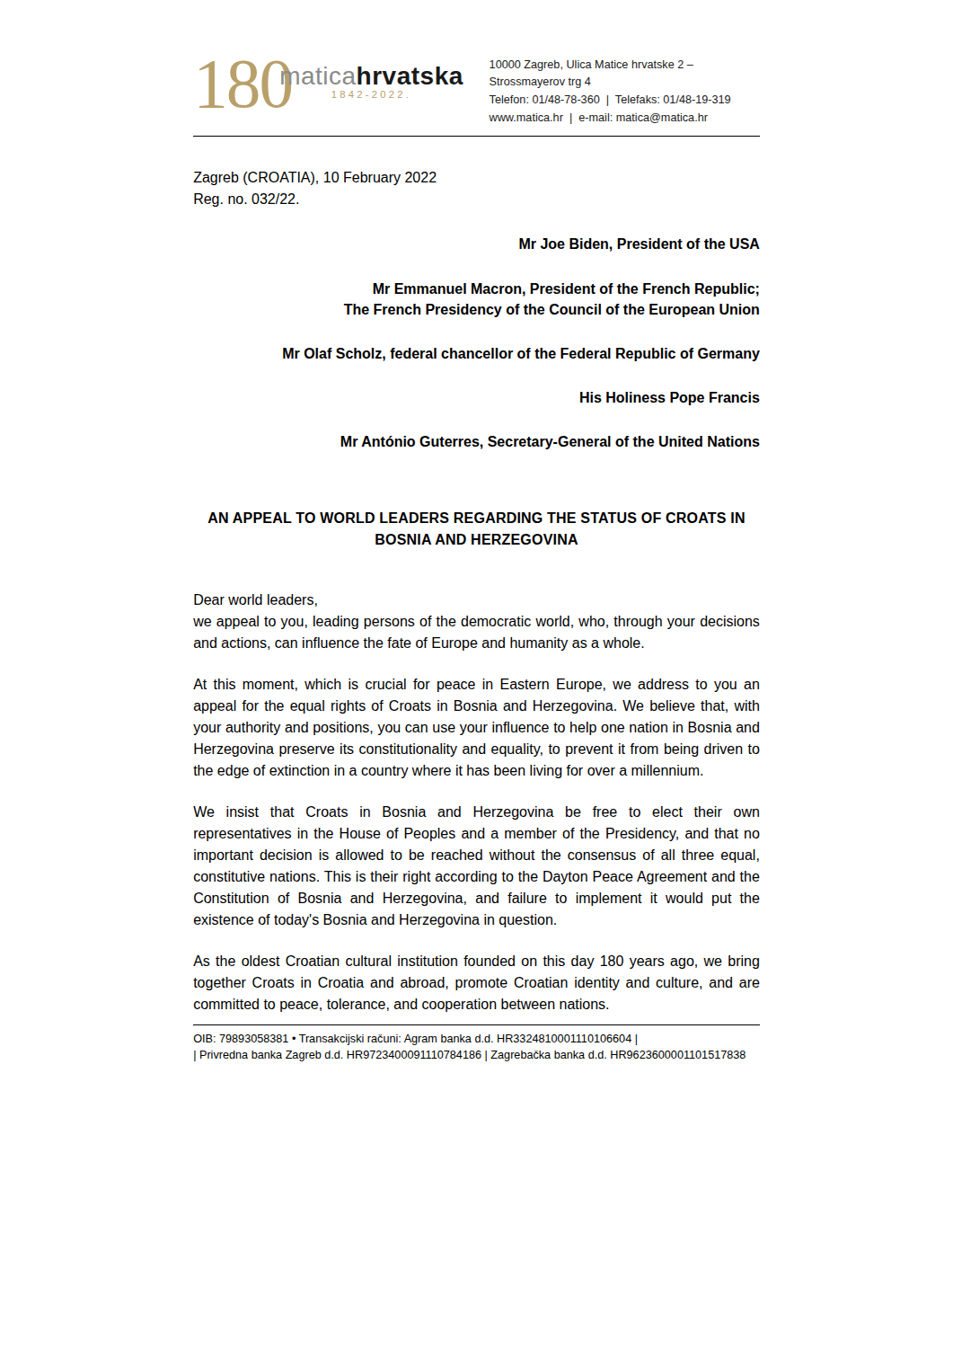180 matica hrvatska
1842-2022.
10000 Zagreb, Ulica Matice hrvatske 2 – Strossmayerov trg 4
Telefon: 01/48-78-360 | Telefaks: 01/48-19-319
www.matica.hr | e-mail: matica@matica.hr
Zagreb (CROATIA), 10 February 2022
Reg. no. 032/22.
Mr Joe Biden, President of the USA
Mr Emmanuel Macron, President of the French Republic;
The French Presidency of the Council of the European Union
Mr Olaf Scholz, federal chancellor of the Federal Republic of Germany
His Holiness Pope Francis
Mr António Guterres, Secretary-General of the United Nations
An appeal to world leaders regarding the status of Croats in Bosnia and Herzegovina
Dear world leaders,
we appeal to you, leading persons of the democratic world, who, through your decisions and actions, can influence the fate of Europe and humanity as a whole.
At this moment, which is crucial for peace in Eastern Europe, we address to you an appeal for the equal rights of Croats in Bosnia and Herzegovina. We believe that, with your authority and positions, you can use your influence to help one nation in Bosnia and Herzegovina preserve its constitutionality and equality, to prevent it from being driven to the edge of extinction in a country where it has been living for over a millennium.
We insist that Croats in Bosnia and Herzegovina be free to elect their own representatives in the House of Peoples and a member of the Presidency, and that no important decision is allowed to be reached without the consensus of all three equal, constitutive nations. This is their right according to the Dayton Peace Agreement and the Constitution of Bosnia and Herzegovina, and failure to implement it would put the existence of today's Bosnia and Herzegovina in question.
As the oldest Croatian cultural institution founded on this day 180 years ago, we bring together Croats in Croatia and abroad, promote Croatian identity and culture, and are committed to peace, tolerance, and cooperation between nations.
OIB: 79893058381 • Transakcijski računi: Agram banka d.d. HR3324810001110106604 |
| Privredna banka Zagreb d.d. HR9723400091110784186 | Zagrebačka banka d.d. HR9623600001101517838